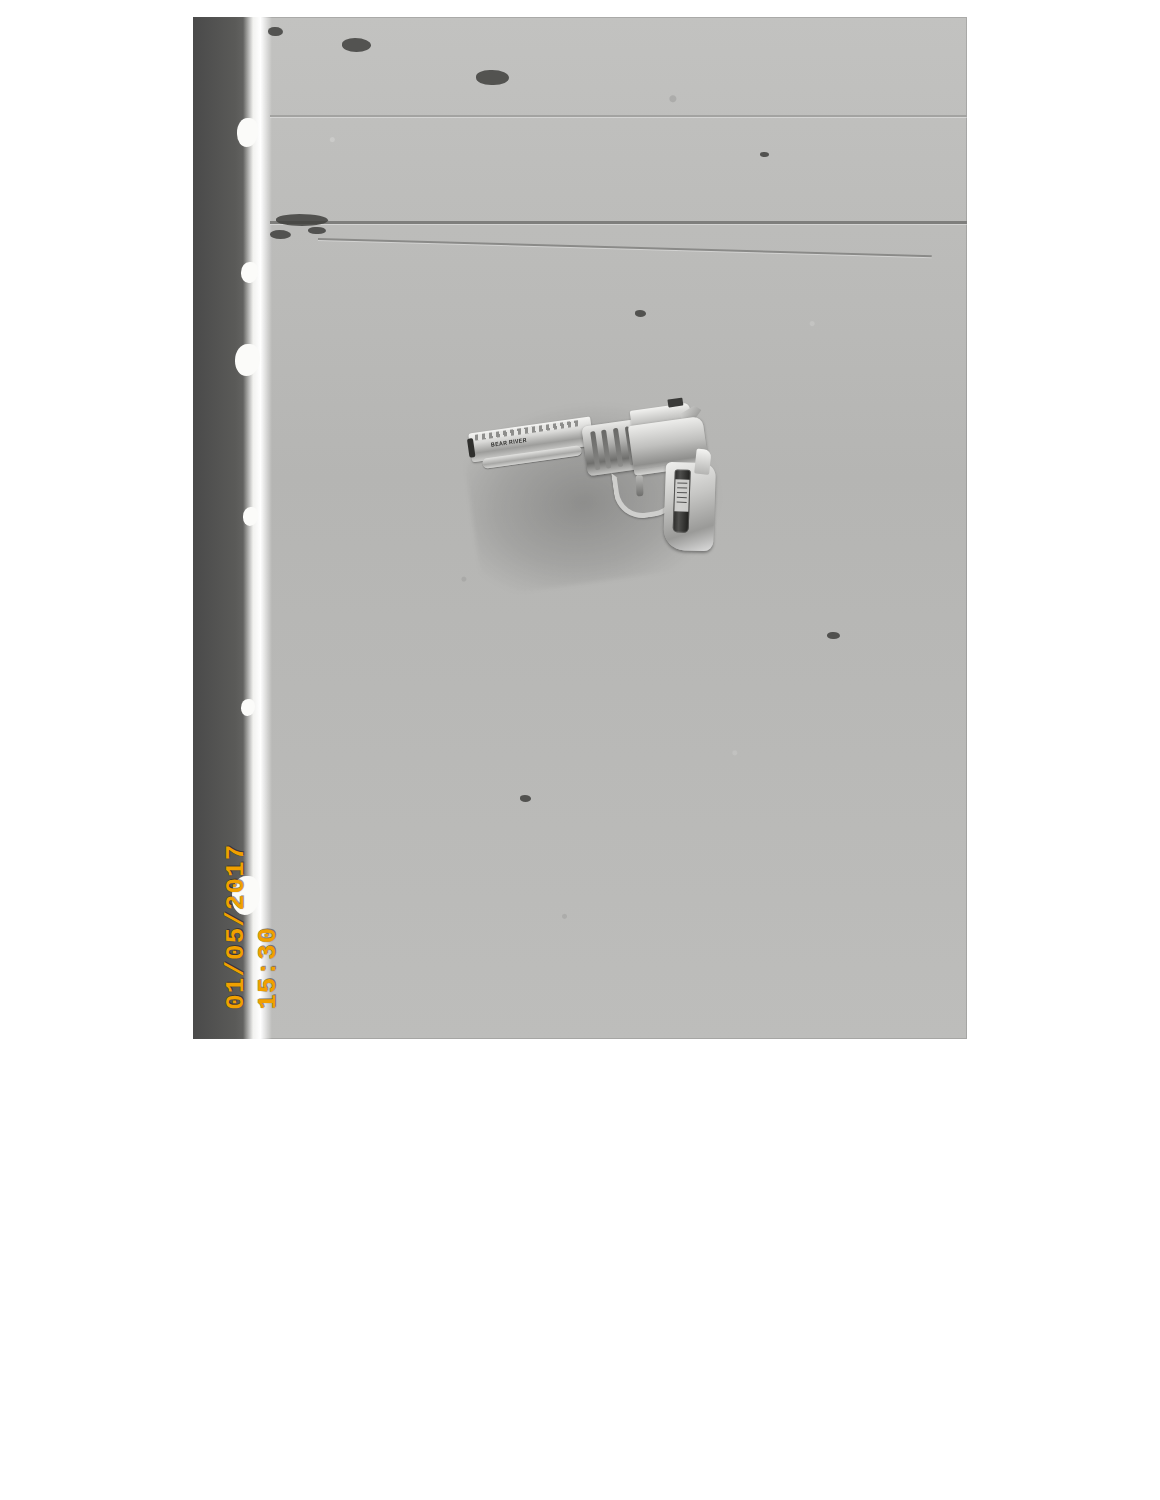BEAR RIVER
01/05/2017 15:30
Camera date and time stamp reads 01/05/2017 15:30.